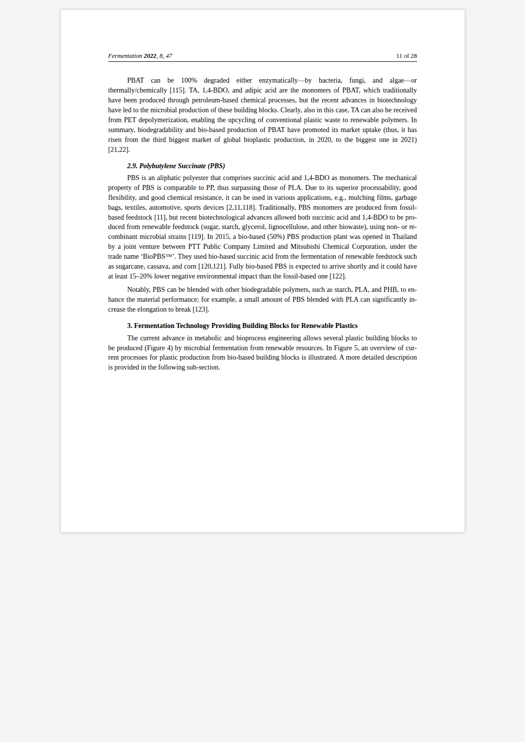Fermentation 2022, 8, 47 11 of 28
PBAT can be 100% degraded either enzymatically—by bacteria, fungi, and algae—or thermally/chemically [115]. TA, 1,4-BDO, and adipic acid are the monomers of PBAT, which traditionally have been produced through petroleum-based chemical processes, but the recent advances in biotechnology have led to the microbial production of these building blocks. Clearly, also in this case, TA can also be received from PET depolymerization, enabling the upcycling of conventional plastic waste to renewable polymers. In summary, biodegradability and bio-based production of PBAT have promoted its market uptake (thus, it has risen from the third biggest market of global bioplastic production, in 2020, to the biggest one in 2021) [21,22].
2.9. Polybutylene Succinate (PBS)
PBS is an aliphatic polyester that comprises succinic acid and 1,4-BDO as monomers. The mechanical property of PBS is comparable to PP, thus surpassing those of PLA. Due to its superior processability, good flexibility, and good chemical resistance, it can be used in various applications, e.g., mulching films, garbage bags, textiles, automotive, sports devices [2,11,118]. Traditionally, PBS monomers are produced from fossil-based feedstock [11], but recent biotechnological advances allowed both succinic acid and 1,4-BDO to be produced from renewable feedstock (sugar, starch, glycerol, lignocellulose, and other biowaste), using non- or recombinant microbial strains [119]. In 2015, a bio-based (50%) PBS production plant was opened in Thailand by a joint venture between PTT Public Company Limited and Mitsubishi Chemical Corporation, under the trade name ‘BioPBS™’. They used bio-based succinic acid from the fermentation of renewable feedstock such as sugarcane, cassava, and corn [120,121]. Fully bio-based PBS is expected to arrive shortly and it could have at least 15–20% lower negative environmental impact than the fossil-based one [122].
Notably, PBS can be blended with other biodegradable polymers, such as starch, PLA, and PHB, to enhance the material performance; for example, a small amount of PBS blended with PLA can significantly increase the elongation to break [123].
3. Fermentation Technology Providing Building Blocks for Renewable Plastics
The current advance in metabolic and bioprocess engineering allows several plastic building blocks to be produced (Figure 4) by microbial fermentation from renewable resources. In Figure 5, an overview of current processes for plastic production from bio-based building blocks is illustrated. A more detailed description is provided in the following sub-section.